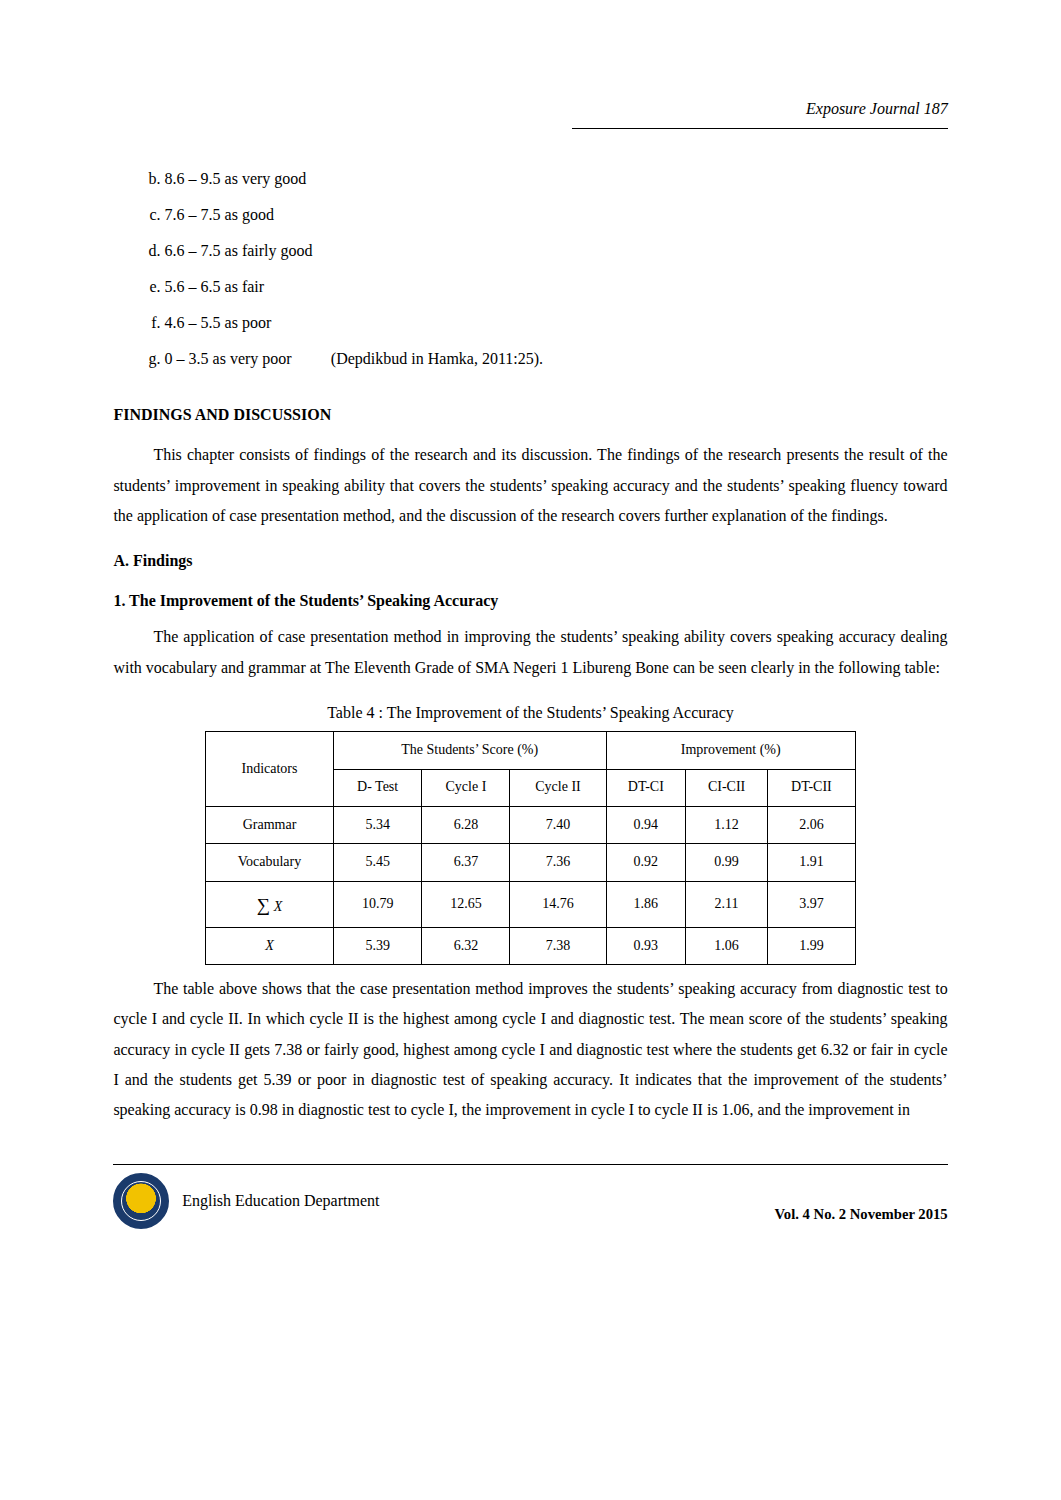Exposure Journal 187
8.6 – 9.5 as very good
7.6 – 7.5 as good
6.6 – 7.5 as fairly good
5.6 – 6.5 as fair
4.6 – 5.5 as poor
0 – 3.5 as very poor (Depdikbud in Hamka, 2011:25).
FINDINGS AND DISCUSSION
This chapter consists of findings of the research and its discussion. The findings of the research presents the result of the students’ improvement in speaking ability that covers the students’ speaking accuracy and the students’ speaking fluency toward the application of case presentation method, and the discussion of the research covers further explanation of the findings.
A. Findings
1. The Improvement of the Students’ Speaking Accuracy
The application of case presentation method in improving the students’ speaking ability covers speaking accuracy dealing with vocabulary and grammar at The Eleventh Grade of SMA Negeri 1 Libureng Bone can be seen clearly in the following table:
Table 4 : The Improvement of the Students’ Speaking Accuracy
| Indicators | The Students’ Score (%) | Improvement (%) |
| --- | --- | --- |
| D- Test | Cycle I | Cycle II | DT-CI | CI-CII | DT-CII |
| Grammar | 5.34 | 6.28 | 7.40 | 0.94 | 1.12 | 2.06 |
| Vocabulary | 5.45 | 6.37 | 7.36 | 0.92 | 0.99 | 1.91 |
| ∑ X | 10.79 | 12.65 | 14.76 | 1.86 | 2.11 | 3.97 |
| X | 5.39 | 6.32 | 7.38 | 0.93 | 1.06 | 1.99 |
The table above shows that the case presentation method improves the students’ speaking accuracy from diagnostic test to cycle I and cycle II. In which cycle II is the highest among cycle I and diagnostic test. The mean score of the students’ speaking accuracy in cycle II gets 7.38 or fairly good, highest among cycle I and diagnostic test where the students get 6.32 or fair in cycle I and the students get 5.39 or poor in diagnostic test of speaking accuracy. It indicates that the improvement of the students’ speaking accuracy is 0.98 in diagnostic test to cycle I, the improvement in cycle I to cycle II is 1.06, and the improvement in
English Education Department
Vol. 4 No. 2 November 2015